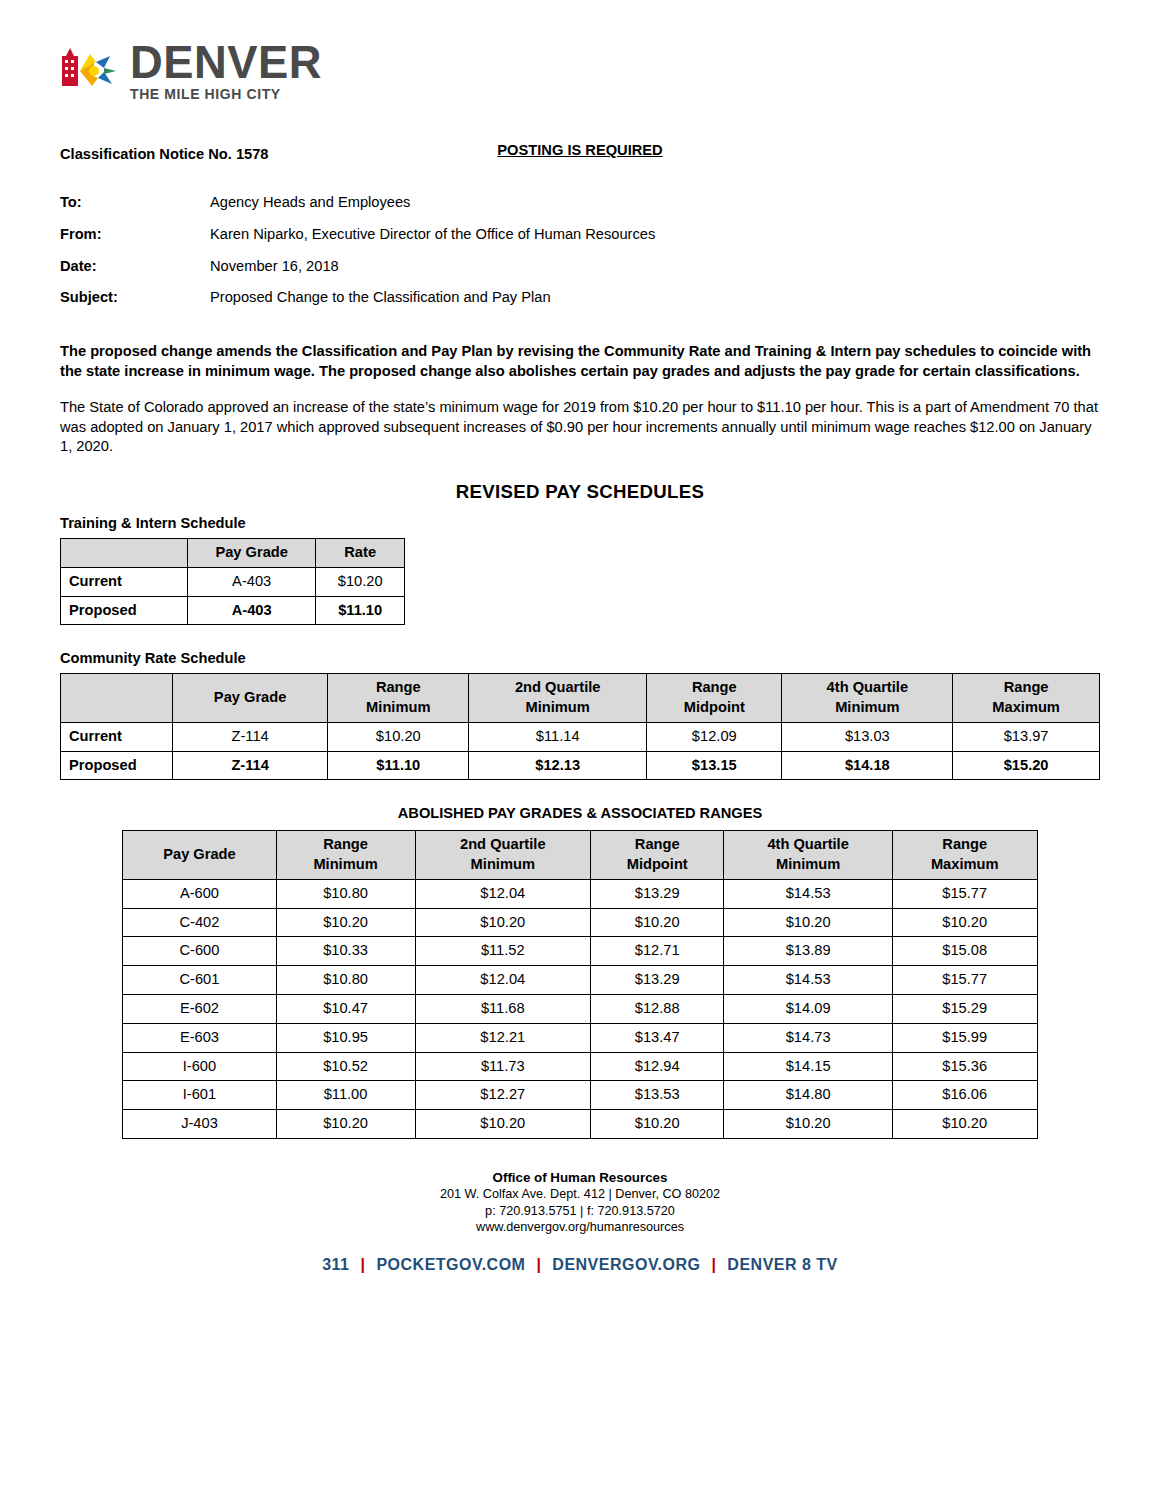DENVER
THE MILE HIGH CITY
POSTING IS REQUIRED
Classification Notice No. 1578
| To: | Agency Heads and Employees |
| From: | Karen Niparko, Executive Director of the Office of Human Resources |
| Date: | November 16, 2018 |
| Subject: | Proposed Change to the Classification and Pay Plan |
The proposed change amends the Classification and Pay Plan by revising the Community Rate and Training & Intern pay schedules to coincide with the state increase in minimum wage. The proposed change also abolishes certain pay grades and adjusts the pay grade for certain classifications.
The State of Colorado approved an increase of the state’s minimum wage for 2019 from $10.20 per hour to $11.10 per hour. This is a part of Amendment 70 that was adopted on January 1, 2017 which approved subsequent increases of $0.90 per hour increments annually until minimum wage reaches $12.00 on January 1, 2020.
REVISED PAY SCHEDULES
Training & Intern Schedule
| | Pay Grade | Rate |
| --- | --- | --- |
| Current | A-403 | $10.20 |
| Proposed | A-403 | $11.10 |
Community Rate Schedule
| | Pay Grade | Range Minimum | 2nd Quartile Minimum | Range Midpoint | 4th Quartile Minimum | Range Maximum |
| --- | --- | --- | --- | --- | --- | --- |
| Current | Z-114 | $10.20 | $11.14 | $12.09 | $13.03 | $13.97 |
| Proposed | Z-114 | $11.10 | $12.13 | $13.15 | $14.18 | $15.20 |
ABOLISHED PAY GRADES & ASSOCIATED RANGES
| Pay Grade | Range Minimum | 2nd Quartile Minimum | Range Midpoint | 4th Quartile Minimum | Range Maximum |
| --- | --- | --- | --- | --- | --- |
| A-600 | $10.80 | $12.04 | $13.29 | $14.53 | $15.77 |
| C-402 | $10.20 | $10.20 | $10.20 | $10.20 | $10.20 |
| C-600 | $10.33 | $11.52 | $12.71 | $13.89 | $15.08 |
| C-601 | $10.80 | $12.04 | $13.29 | $14.53 | $15.77 |
| E-602 | $10.47 | $11.68 | $12.88 | $14.09 | $15.29 |
| E-603 | $10.95 | $12.21 | $13.47 | $14.73 | $15.99 |
| I-600 | $10.52 | $11.73 | $12.94 | $14.15 | $15.36 |
| I-601 | $11.00 | $12.27 | $13.53 | $14.80 | $16.06 |
| J-403 | $10.20 | $10.20 | $10.20 | $10.20 | $10.20 |
Office of Human Resources
201 W. Colfax Ave. Dept. 412 | Denver, CO 80202
p: 720.913.5751 | f: 720.913.5720
www.denvergov.org/humanresources
311 | POCKETGOV.COM | DENVERGOV.ORG | DENVER 8 TV